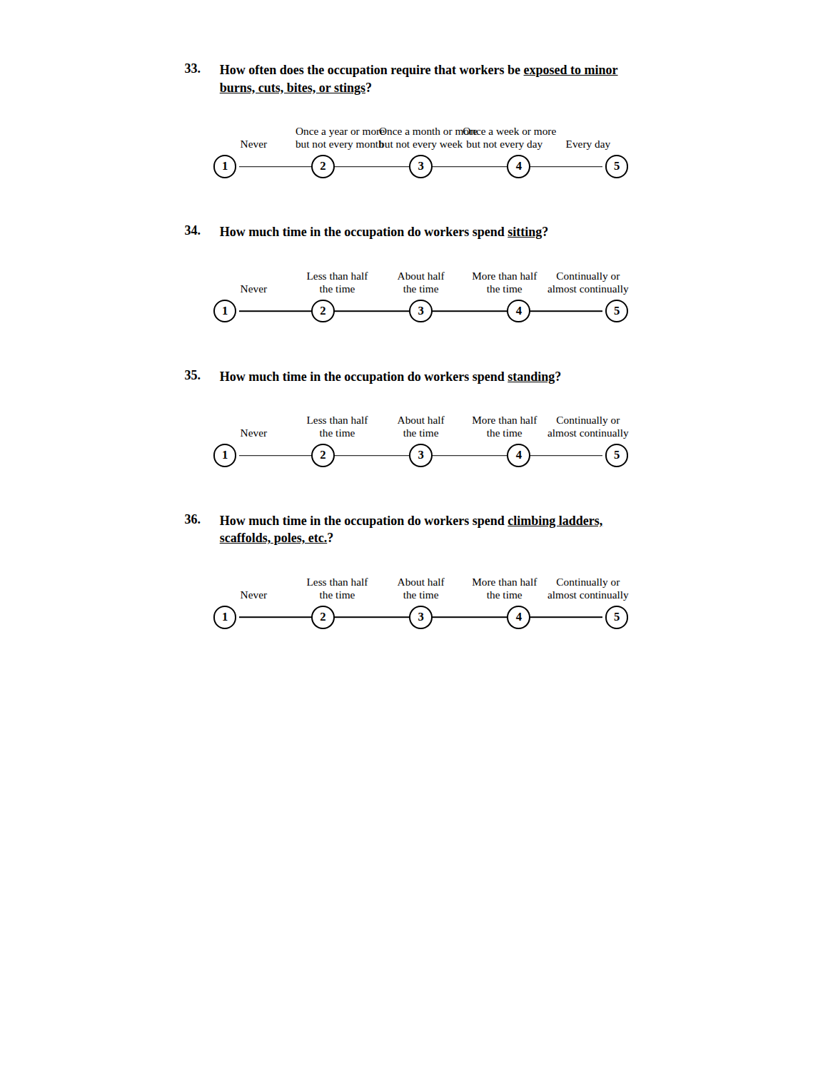33.
How often does the occupation require that workers be exposed to minor burns, cuts, bites, or stings?
| | Once a year or more | Once a month or more | Once a week or more | |
| Never | but not every month | but not every week | but not every day | Every day |
1
2
3
4
5
34.
How much time in the occupation do workers spend sitting?
| | Less than half | About half | More than half | Continually or |
| Never | the time | the time | the time | almost continually |
1
2
3
4
5
35.
How much time in the occupation do workers spend standing?
| | Less than half | About half | More than half | Continually or |
| Never | the time | the time | the time | almost continually |
1
2
3
4
5
36.
How much time in the occupation do workers spend climbing ladders, scaffolds, poles, etc.?
| | Less than half | About half | More than half | Continually or |
| Never | the time | the time | the time | almost continually |
1
2
3
4
5